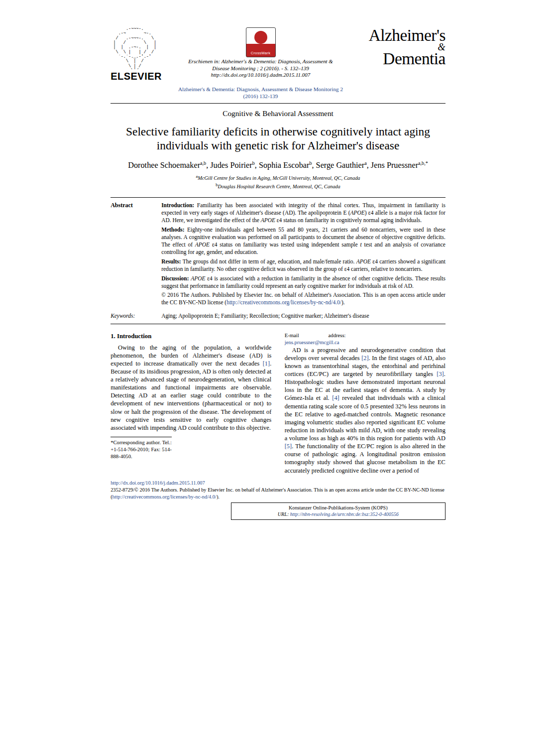.-~~~-. .-~ ~-. / .-~~~-. \ | / \ | | | .-~-. | | \ \ | | / / `-.`-._.-'.-' \ | / \ | / \|/ /|\ / | \ / | \ '---+---' | ___|___
ELSEVIER
CrossMark
Erschienen in: Alzheimer's & Dementia: Diagnosis, Assessment &
Disease Monitoring ; 2 (2016). - S. 132–139
http://dx.doi.org/10.1016/j.dadm.2015.11.007
Alzheimer's & Dementia: Diagnosis, Assessment & Disease Monitoring 2 (2016) 132-139
Alzheimer's
&
Dementia
Cognitive & Behavioral Assessment
Selective familiarity deficits in otherwise cognitively intact aging
individuals with genetic risk for Alzheimer's disease
Dorothee Schoemakera,b, Judes Poirierb, Sophia Escobarb, Serge Gauthiera, Jens Pruessnera,b,*
aMcGill Centre for Studies in Aging, McGill University, Montreal, QC, Canada
bDouglas Hospital Research Centre, Montreal, QC, Canada
Abstract
Introduction: Familiarity has been associated with integrity of the rhinal cortex. Thus, impairment in familiarity is expected in very early stages of Alzheimer's disease (AD). The apolipoprotein E (APOE) ε4 allele is a major risk factor for AD. Here, we investigated the effect of the APOE ε4 status on familiarity in cognitively normal aging individuals.
Methods: Eighty-one individuals aged between 55 and 80 years, 21 carriers and 60 noncarriers, were used in these analyses. A cognitive evaluation was performed on all participants to document the absence of objective cognitive deficits. The effect of APOE ε4 status on familiarity was tested using independent sample t test and an analysis of covariance controlling for age, gender, and education.
Results: The groups did not differ in term of age, education, and male/female ratio. APOE ε4 carriers showed a significant reduction in familiarity. No other cognitive deficit was observed in the group of ε4 carriers, relative to noncarriers.
Discussion: APOE ε4 is associated with a reduction in familiarity in the absence of other cognitive deficits. These results suggest that performance in familiarity could represent an early cognitive marker for individuals at risk of AD.
© 2016 The Authors. Published by Elsevier Inc. on behalf of Alzheimer's Association. This is an open access article under the CC BY-NC-ND license (http://creativecommons.org/licenses/by-nc-nd/4.0/).
Keywords:
Aging; Apolipoprotein E; Familiarity; Recollection; Cognitive marker; Alzheimer's disease
1. Introduction
Owing to the aging of the population, a worldwide phenomenon, the burden of Alzheimer's disease (AD) is expected to increase dramatically over the next decades [1]. Because of its insidious progression, AD is often only detected at a relatively advanced stage of neurodegeneration, when clinical manifestations and functional impairments are observable. Detecting AD at an earlier stage could contribute to the development of new interventions (pharmaceutical or not) to slow or halt the progression of the disease. The development of new cognitive tests sensitive to early cognitive changes associated with impending AD could contribute to this objective.
*Corresponding author. Tel.: +1-514-766-2010; Fax: 514-888-4050.
E-mail address: jens.pruessner@mcgill.ca
AD is a progressive and neurodegenerative condition that develops over several decades [2]. In the first stages of AD, also known as transentorhinal stages, the entorhinal and perirhinal cortices (EC/PC) are targeted by neurofibrillary tangles [3]. Histopathologic studies have demonstrated important neuronal loss in the EC at the earliest stages of dementia. A study by Gómez-Isla et al. [4] revealed that individuals with a clinical dementia rating scale score of 0.5 presented 32% less neurons in the EC relative to aged-matched controls. Magnetic resonance imaging volumetric studies also reported significant EC volume reduction in individuals with mild AD, with one study revealing a volume loss as high as 40% in this region for patients with AD [5]. The functionality of the EC/PC region is also altered in the course of pathologic aging. A longitudinal positron emission tomography study showed that glucose metabolism in the EC accurately predicted cognitive decline over a period of
http://dx.doi.org/10.1016/j.dadm.2015.11.007
2352-8729/© 2016 The Authors. Published by Elsevier Inc. on behalf of Alzheimer's Association. This is an open access article under the CC BY-NC-ND license (http://creativecommons.org/licenses/by-nc-nd/4.0/).
Konstanzer Online-Publikations-System (KOPS)
URL: http://nbn-resolving.de/urn:nbn:de:bsz:352-0-400556